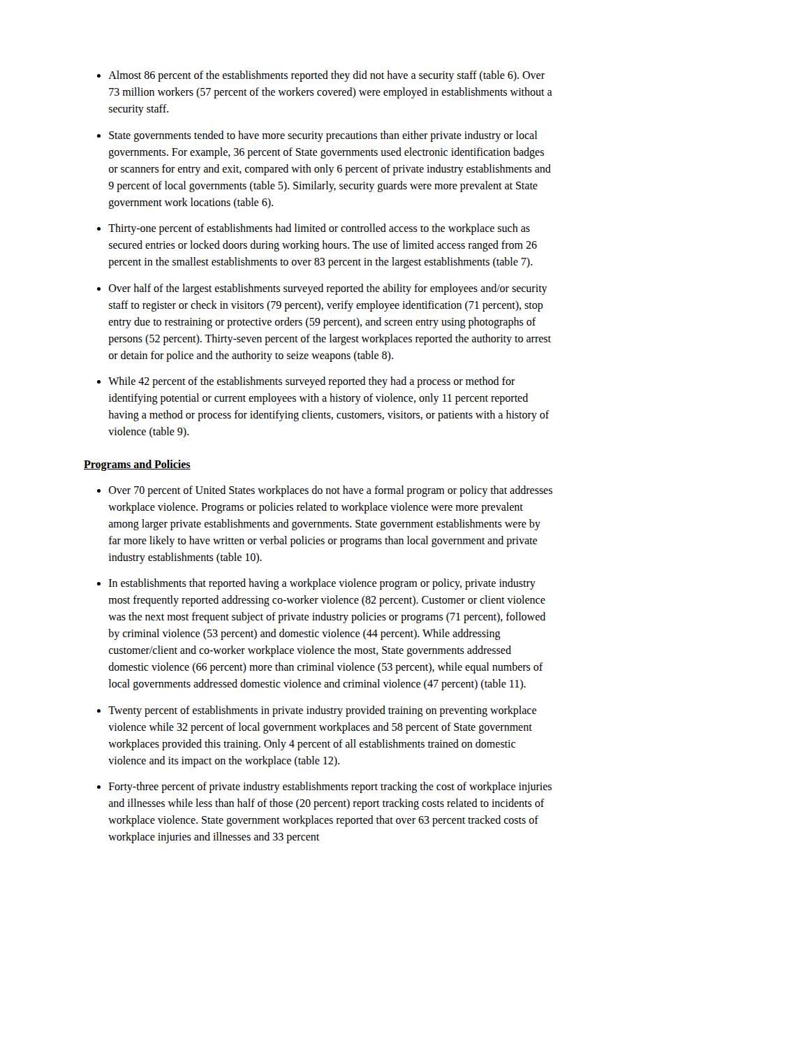Almost 86 percent of the establishments reported they did not have a security staff (table 6). Over 73 million workers (57 percent of the workers covered) were employed in establishments without a security staff.
State governments tended to have more security precautions than either private industry or local governments. For example, 36 percent of State governments used electronic identification badges or scanners for entry and exit, compared with only 6 percent of private industry establishments and 9 percent of local governments (table 5). Similarly, security guards were more prevalent at State government work locations (table 6).
Thirty-one percent of establishments had limited or controlled access to the workplace such as secured entries or locked doors during working hours. The use of limited access ranged from 26 percent in the smallest establishments to over 83 percent in the largest establishments (table 7).
Over half of the largest establishments surveyed reported the ability for employees and/or security staff to register or check in visitors (79 percent), verify employee identification (71 percent), stop entry due to restraining or protective orders (59 percent), and screen entry using photographs of persons (52 percent). Thirty-seven percent of the largest workplaces reported the authority to arrest or detain for police and the authority to seize weapons (table 8).
While 42 percent of the establishments surveyed reported they had a process or method for identifying potential or current employees with a history of violence, only 11 percent reported having a method or process for identifying clients, customers, visitors, or patients with a history of violence (table 9).
Programs and Policies
Over 70 percent of United States workplaces do not have a formal program or policy that addresses workplace violence. Programs or policies related to workplace violence were more prevalent among larger private establishments and governments. State government establishments were by far more likely to have written or verbal policies or programs than local government and private industry establishments (table 10).
In establishments that reported having a workplace violence program or policy, private industry most frequently reported addressing co-worker violence (82 percent). Customer or client violence was the next most frequent subject of private industry policies or programs (71 percent), followed by criminal violence (53 percent) and domestic violence (44 percent). While addressing customer/client and co-worker workplace violence the most, State governments addressed domestic violence (66 percent) more than criminal violence (53 percent), while equal numbers of local governments addressed domestic violence and criminal violence (47 percent) (table 11).
Twenty percent of establishments in private industry provided training on preventing workplace violence while 32 percent of local government workplaces and 58 percent of State government workplaces provided this training. Only 4 percent of all establishments trained on domestic violence and its impact on the workplace (table 12).
Forty-three percent of private industry establishments report tracking the cost of workplace injuries and illnesses while less than half of those (20 percent) report tracking costs related to incidents of workplace violence. State government workplaces reported that over 63 percent tracked costs of workplace injuries and illnesses and 33 percent